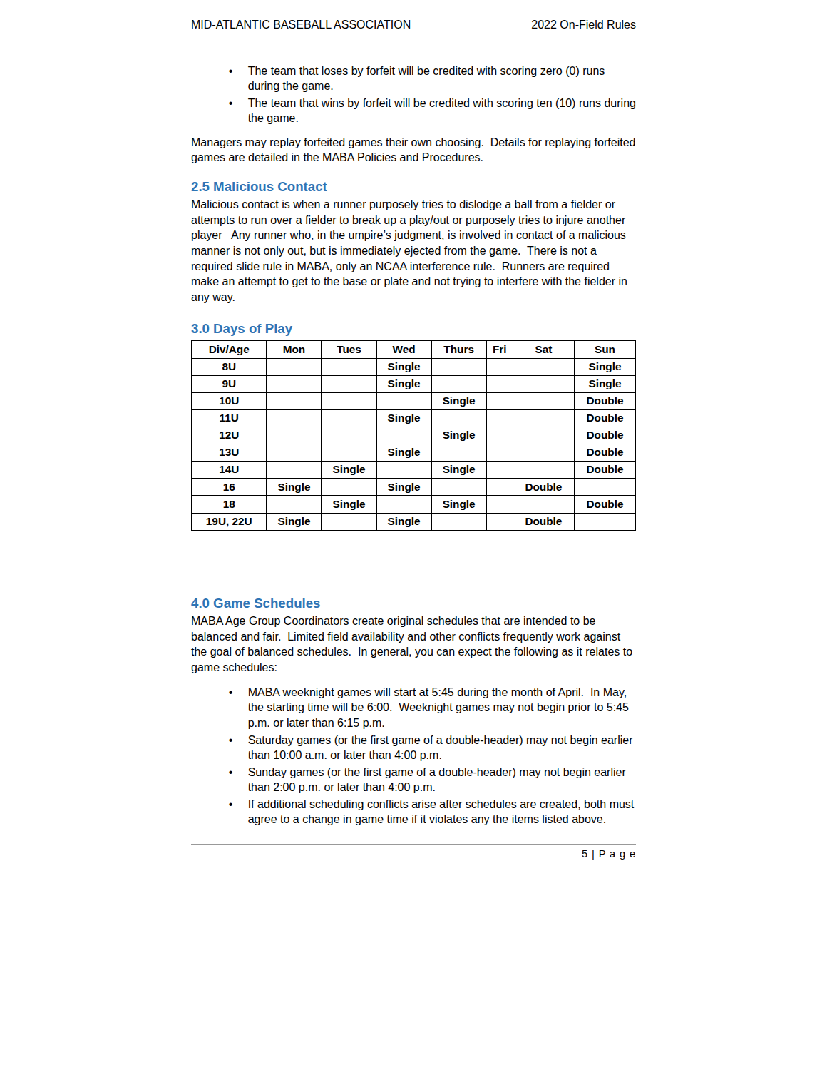MID-ATLANTIC BASEBALL ASSOCIATION
2022 On-Field Rules
The team that loses by forfeit will be credited with scoring zero (0) runs during the game.
The team that wins by forfeit will be credited with scoring ten (10) runs during the game.
Managers may replay forfeited games their own choosing. Details for replaying forfeited games are detailed in the MABA Policies and Procedures.
2.5 Malicious Contact
Malicious contact is when a runner purposely tries to dislodge a ball from a fielder or attempts to run over a fielder to break up a play/out or purposely tries to injure another player Any runner who, in the umpire’s judgment, is involved in contact of a malicious manner is not only out, but is immediately ejected from the game. There is not a required slide rule in MABA, only an NCAA interference rule. Runners are required make an attempt to get to the base or plate and not trying to interfere with the fielder in any way.
3.0 Days of Play
| Div/Age | Mon | Tues | Wed | Thurs | Fri | Sat | Sun |
| --- | --- | --- | --- | --- | --- | --- | --- |
| 8U | | | Single | | | | Single |
| 9U | | | Single | | | | Single |
| 10U | | | | Single | | | Double |
| 11U | | | Single | | | | Double |
| 12U | | | | Single | | | Double |
| 13U | | | Single | | | | Double |
| 14U | | Single | | Single | | | Double |
| 16 | Single | | Single | | | Double | |
| 18 | | Single | | Single | | | Double |
| 19U, 22U | Single | | Single | | | Double | |
4.0 Game Schedules
MABA Age Group Coordinators create original schedules that are intended to be balanced and fair. Limited field availability and other conflicts frequently work against the goal of balanced schedules. In general, you can expect the following as it relates to game schedules:
MABA weeknight games will start at 5:45 during the month of April. In May, the starting time will be 6:00. Weeknight games may not begin prior to 5:45 p.m. or later than 6:15 p.m.
Saturday games (or the first game of a double-header) may not begin earlier than 10:00 a.m. or later than 4:00 p.m.
Sunday games (or the first game of a double-header) may not begin earlier than 2:00 p.m. or later than 4:00 p.m.
If additional scheduling conflicts arise after schedules are created, both must agree to a change in game time if it violates any the items listed above.
5 | P a g e